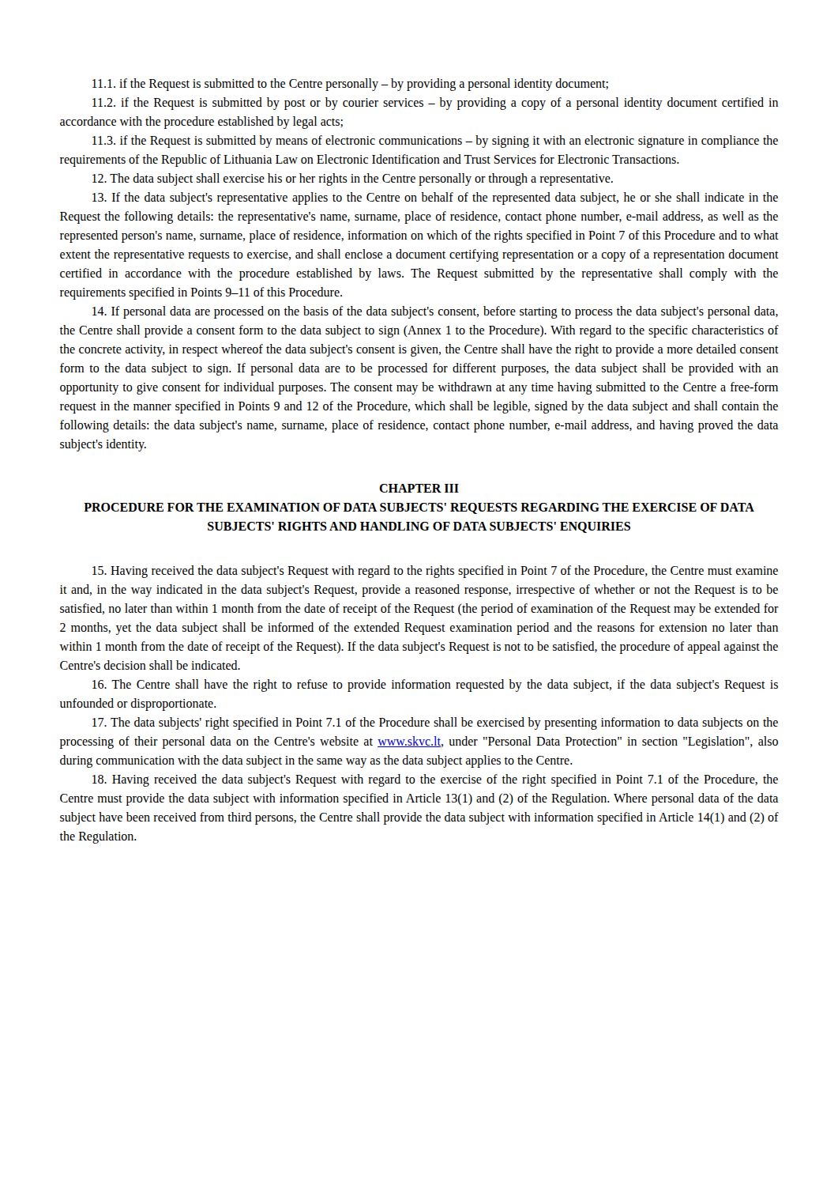11.1. if the Request is submitted to the Centre personally – by providing a personal identity document;
11.2. if the Request is submitted by post or by courier services – by providing a copy of a personal identity document certified in accordance with the procedure established by legal acts;
11.3. if the Request is submitted by means of electronic communications – by signing it with an electronic signature in compliance the requirements of the Republic of Lithuania Law on Electronic Identification and Trust Services for Electronic Transactions.
12. The data subject shall exercise his or her rights in the Centre personally or through a representative.
13. If the data subject's representative applies to the Centre on behalf of the represented data subject, he or she shall indicate in the Request the following details: the representative's name, surname, place of residence, contact phone number, e-mail address, as well as the represented person's name, surname, place of residence, information on which of the rights specified in Point 7 of this Procedure and to what extent the representative requests to exercise, and shall enclose a document certifying representation or a copy of a representation document certified in accordance with the procedure established by laws. The Request submitted by the representative shall comply with the requirements specified in Points 9–11 of this Procedure.
14. If personal data are processed on the basis of the data subject's consent, before starting to process the data subject's personal data, the Centre shall provide a consent form to the data subject to sign (Annex 1 to the Procedure). With regard to the specific characteristics of the concrete activity, in respect whereof the data subject's consent is given, the Centre shall have the right to provide a more detailed consent form to the data subject to sign. If personal data are to be processed for different purposes, the data subject shall be provided with an opportunity to give consent for individual purposes. The consent may be withdrawn at any time having submitted to the Centre a free-form request in the manner specified in Points 9 and 12 of the Procedure, which shall be legible, signed by the data subject and shall contain the following details: the data subject's name, surname, place of residence, contact phone number, e-mail address, and having proved the data subject's identity.
Chapter III
Procedure for the Examination of Data Subjects' Requests Regarding the Exercise of Data Subjects' Rights and Handling of Data Subjects' Enquiries
15. Having received the data subject's Request with regard to the rights specified in Point 7 of the Procedure, the Centre must examine it and, in the way indicated in the data subject's Request, provide a reasoned response, irrespective of whether or not the Request is to be satisfied, no later than within 1 month from the date of receipt of the Request (the period of examination of the Request may be extended for 2 months, yet the data subject shall be informed of the extended Request examination period and the reasons for extension no later than within 1 month from the date of receipt of the Request). If the data subject's Request is not to be satisfied, the procedure of appeal against the Centre's decision shall be indicated.
16. The Centre shall have the right to refuse to provide information requested by the data subject, if the data subject's Request is unfounded or disproportionate.
17. The data subjects' right specified in Point 7.1 of the Procedure shall be exercised by presenting information to data subjects on the processing of their personal data on the Centre's website at www.skvc.lt, under "Personal Data Protection" in section "Legislation", also during communication with the data subject in the same way as the data subject applies to the Centre.
18. Having received the data subject's Request with regard to the exercise of the right specified in Point 7.1 of the Procedure, the Centre must provide the data subject with information specified in Article 13(1) and (2) of the Regulation. Where personal data of the data subject have been received from third persons, the Centre shall provide the data subject with information specified in Article 14(1) and (2) of the Regulation.